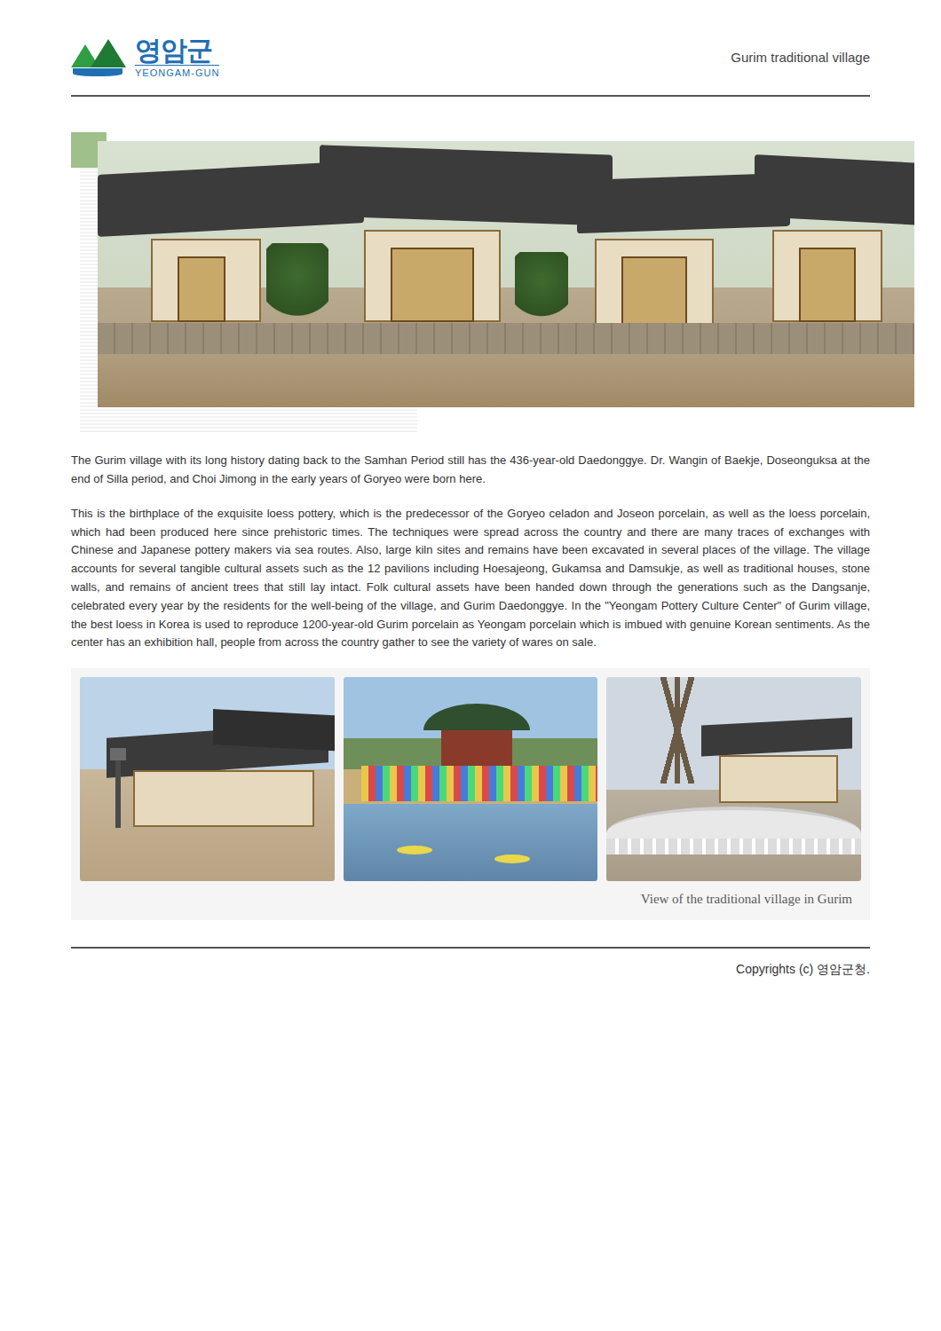영암군
YEONGAM-GUN
Gurim traditional village
The Gurim village with its long history dating back to the Samhan Period still has the 436-year-old Daedonggye. Dr. Wangin of Baekje, Doseonguksa at the end of Silla period, and Choi Jimong in the early years of Goryeo were born here.
This is the birthplace of the exquisite loess pottery, which is the predecessor of the Goryeo celadon and Joseon porcelain, as well as the loess porcelain, which had been produced here since prehistoric times. The techniques were spread across the country and there are many traces of exchanges with Chinese and Japanese pottery makers via sea routes. Also, large kiln sites and remains have been excavated in several places of the village. The village accounts for several tangible cultural assets such as the 12 pavilions including Hoesajeong, Gukamsa and Damsukje, as well as traditional houses, stone walls, and remains of ancient trees that still lay intact. Folk cultural assets have been handed down through the generations such as the Dangsanje, celebrated every year by the residents for the well-being of the village, and Gurim Daedonggye. In the "Yeongam Pottery Culture Center" of Gurim village, the best loess in Korea is used to reproduce 1200-year-old Gurim porcelain as Yeongam porcelain which is imbued with genuine Korean sentiments. As the center has an exhibition hall, people from across the country gather to see the variety of wares on sale.
View of the traditional village in Gurim
Copyrights (c) 영암군청.